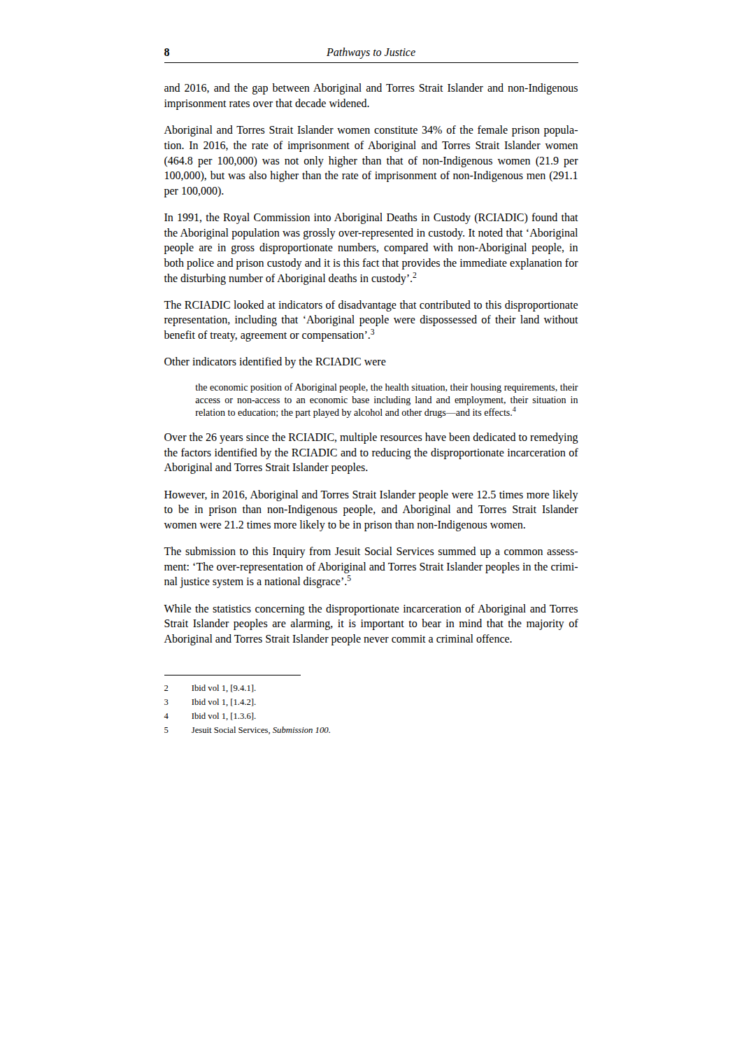8
Pathways to Justice
and 2016, and the gap between Aboriginal and Torres Strait Islander and non-Indigenous imprisonment rates over that decade widened.
Aboriginal and Torres Strait Islander women constitute 34% of the female prison population. In 2016, the rate of imprisonment of Aboriginal and Torres Strait Islander women (464.8 per 100,000) was not only higher than that of non-Indigenous women (21.9 per 100,000), but was also higher than the rate of imprisonment of non-Indigenous men (291.1 per 100,000).
In 1991, the Royal Commission into Aboriginal Deaths in Custody (RCIADIC) found that the Aboriginal population was grossly over-represented in custody. It noted that ‘Aboriginal people are in gross disproportionate numbers, compared with non-Aboriginal people, in both police and prison custody and it is this fact that provides the immediate explanation for the disturbing number of Aboriginal deaths in custody’.2
The RCIADIC looked at indicators of disadvantage that contributed to this disproportionate representation, including that ‘Aboriginal people were dispossessed of their land without benefit of treaty, agreement or compensation’.3
Other indicators identified by the RCIADIC were
the economic position of Aboriginal people, the health situation, their housing requirements, their access or non-access to an economic base including land and employment, their situation in relation to education; the part played by alcohol and other drugs—and its effects.4
Over the 26 years since the RCIADIC, multiple resources have been dedicated to remedying the factors identified by the RCIADIC and to reducing the disproportionate incarceration of Aboriginal and Torres Strait Islander peoples.
However, in 2016, Aboriginal and Torres Strait Islander people were 12.5 times more likely to be in prison than non-Indigenous people, and Aboriginal and Torres Strait Islander women were 21.2 times more likely to be in prison than non-Indigenous women.
The submission to this Inquiry from Jesuit Social Services summed up a common assessment: ‘The over-representation of Aboriginal and Torres Strait Islander peoples in the criminal justice system is a national disgrace’.5
While the statistics concerning the disproportionate incarceration of Aboriginal and Torres Strait Islander peoples are alarming, it is important to bear in mind that the majority of Aboriginal and Torres Strait Islander people never commit a criminal offence.
2 Ibid vol 1, [9.4.1].
3 Ibid vol 1, [1.4.2].
4 Ibid vol 1, [1.3.6].
5 Jesuit Social Services, Submission 100.